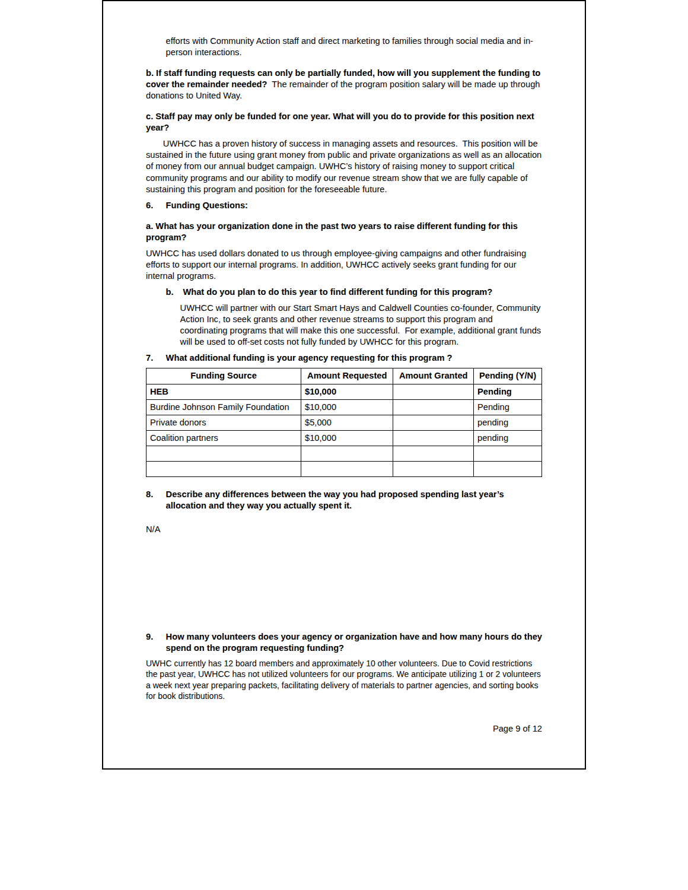efforts with Community Action staff and direct marketing to families through social media and in-person interactions.
b. If staff funding requests can only be partially funded, how will you supplement the funding to cover the remainder needed? The remainder of the program position salary will be made up through donations to United Way.
c. Staff pay may only be funded for one year. What will you do to provide for this position next year?
UWHCC has a proven history of success in managing assets and resources. This position will be sustained in the future using grant money from public and private organizations as well as an allocation of money from our annual budget campaign. UWHC’s history of raising money to support critical community programs and our ability to modify our revenue stream show that we are fully capable of sustaining this program and position for the foreseeable future.
6.
Funding Questions:
a. What has your organization done in the past two years to raise different funding for this program?
UWHCC has used dollars donated to us through employee-giving campaigns and other fundraising efforts to support our internal programs. In addition, UWHCC actively seeks grant funding for our internal programs.
b.
What do you plan to do this year to find different funding for this program?
UWHCC will partner with our Start Smart Hays and Caldwell Counties co-founder, Community Action Inc, to seek grants and other revenue streams to support this program and coordinating programs that will make this one successful. For example, additional grant funds will be used to off-set costs not fully funded by UWHCC for this program.
7.
What additional funding is your agency requesting for this program ?
| Funding Source | Amount Requested | Amount Granted | Pending (Y/N) |
| --- | --- | --- | --- |
| HEB | $10,000 | | Pending |
| Burdine Johnson Family Foundation | $10,000 | | Pending |
| Private donors | $5,000 | | pending |
| Coalition partners | $10,000 | | pending |
8.
Describe any differences between the way you had proposed spending last year’s allocation and they way you actually spent it.
N/A
9.
How many volunteers does your agency or organization have and how many hours do they spend on the program requesting funding?
UWHC currently has 12 board members and approximately 10 other volunteers. Due to Covid restrictions the past year, UWHCC has not utilized volunteers for our programs. We anticipate utilizing 1 or 2 volunteers a week next year preparing packets, facilitating delivery of materials to partner agencies, and sorting books for book distributions.
Page 9 of 12